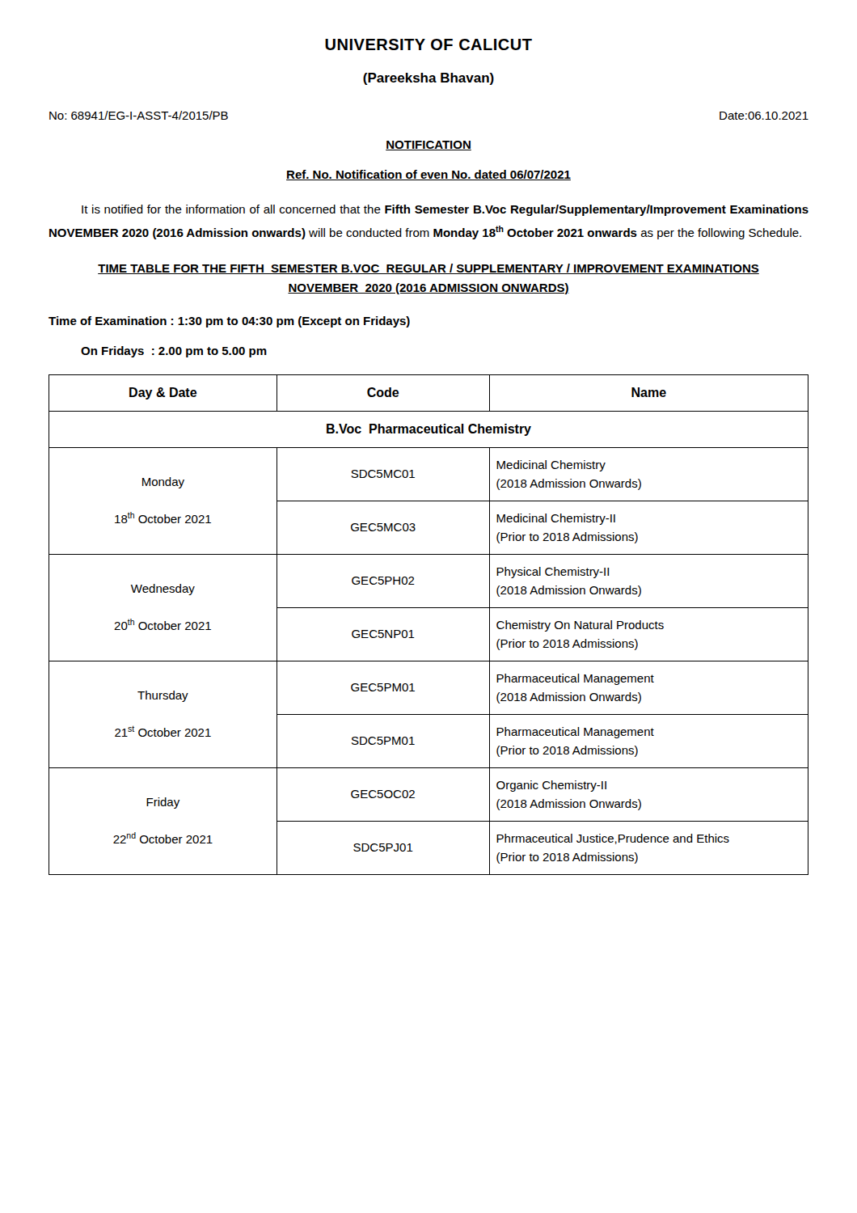UNIVERSITY OF CALICUT
(Pareeksha Bhavan)
No: 68941/EG-I-ASST-4/2015/PB Date:06.10.2021
NOTIFICATION
Ref. No. Notification of even No. dated 06/07/2021
It is notified for the information of all concerned that the Fifth Semester B.Voc Regular/Supplementary/Improvement Examinations NOVEMBER 2020 (2016 Admission onwards) will be conducted from Monday 18th October 2021 onwards as per the following Schedule.
TIME TABLE FOR THE FIFTH SEMESTER B.VOC REGULAR / SUPPLEMENTARY / IMPROVEMENT EXAMINATIONS NOVEMBER 2020 (2016 ADMISSION ONWARDS)
Time of Examination : 1:30 pm to 04:30 pm (Except on Fridays)
On Fridays : 2.00 pm to 5.00 pm
| Day & Date | Code | Name |
| --- | --- | --- |
| B.Voc Pharmaceutical Chemistry |
| Monday 18 th October 2021 | SDC5MC01 | Medicinal Chemistry (2018 Admission Onwards) |
| GEC5MC03 | Medicinal Chemistry-II (Prior to 2018 Admissions) |
| Wednesday 20 th October 2021 | GEC5PH02 | Physical Chemistry-II (2018 Admission Onwards) |
| GEC5NP01 | Chemistry On Natural Products (Prior to 2018 Admissions) |
| Thursday 21 st October 2021 | GEC5PM01 | Pharmaceutical Management (2018 Admission Onwards) |
| SDC5PM01 | Pharmaceutical Management (Prior to 2018 Admissions) |
| Friday 22 nd October 2021 | GEC5OC02 | Organic Chemistry-II (2018 Admission Onwards) |
| SDC5PJ01 | Phrmaceutical Justice,Prudence and Ethics (Prior to 2018 Admissions) |